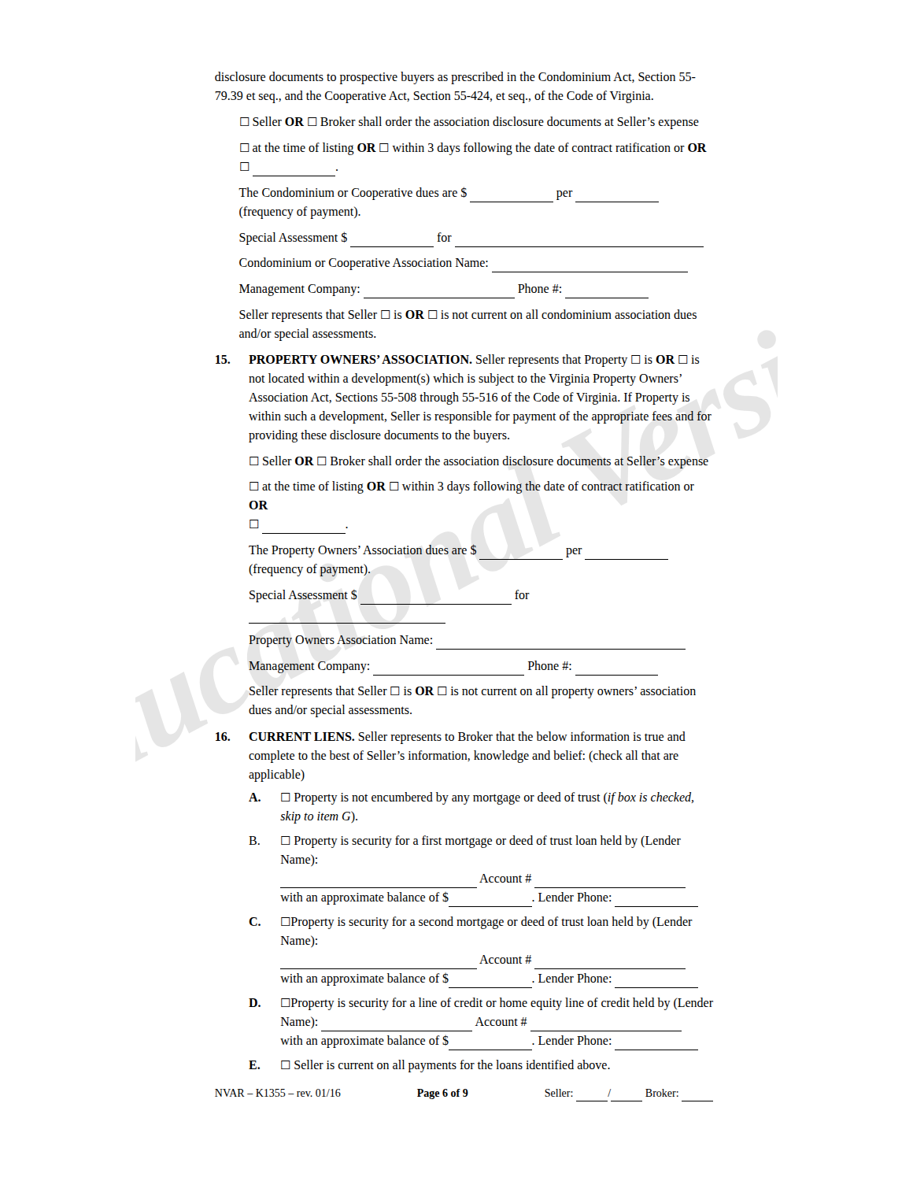Educational Version
disclosure documents to prospective buyers as prescribed in the Condominium Act, Section 55-79.39 et seq., and the Cooperative Act, Section 55-424, et seq., of the Code of Virginia.
☐ Seller OR ☐ Broker shall order the association disclosure documents at Seller’s expense
☐ at the time of listing OR ☐ within 3 days following the date of contract ratification or OR
☐ .
The Condominium or Cooperative dues are $ per
(frequency of payment).
Special Assessment $ for
Condominium or Cooperative Association Name:
Management Company: Phone #:
Seller represents that Seller ☐ is OR ☐ is not current on all condominium association dues and/or special assessments.
15. PROPERTY OWNERS’ ASSOCIATION. Seller represents that Property ☐ is OR ☐ is not located within a development(s) which is subject to the Virginia Property Owners’ Association Act, Sections 55-508 through 55-516 of the Code of Virginia. If Property is within such a development, Seller is responsible for payment of the appropriate fees and for providing these disclosure documents to the buyers.
☐ Seller OR ☐ Broker shall order the association disclosure documents at Seller’s expense
☐ at the time of listing OR ☐ within 3 days following the date of contract ratification or OR
☐ .
The Property Owners’ Association dues are $ per
(frequency of payment).
Special Assessment $ for
Property Owners Association Name:
Management Company: Phone #:
Seller represents that Seller ☐ is OR ☐ is not current on all property owners’ association dues and/or special assessments.
16. CURRENT LIENS. Seller represents to Broker that the below information is true and complete to the best of Seller’s information, knowledge and belief: (check all that are applicable)
A. ☐ Property is not encumbered by any mortgage or deed of trust (if box is checked, skip to item G).
B. ☐ Property is security for a first mortgage or deed of trust loan held by (Lender Name):
Account #
with an approximate balance of $ . Lender Phone:
C. ☐Property is security for a second mortgage or deed of trust loan held by (Lender Name):
Account #
with an approximate balance of $ . Lender Phone:
D. ☐Property is security for a line of credit or home equity line of credit held by (Lender Name): Account #
with an approximate balance of $ . Lender Phone:
E. ☐ Seller is current on all payments for the loans identified above.
NVAR – K1355 – rev. 01/16 Page 6 of 9 Seller: / Broker: